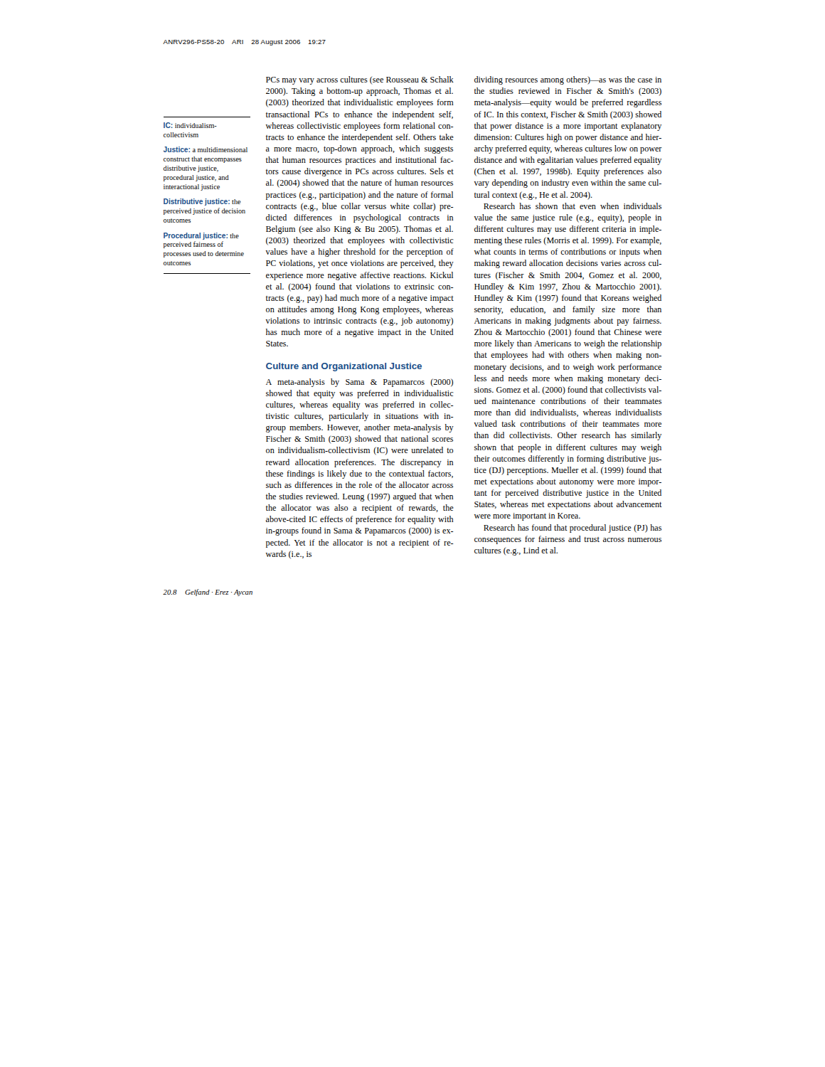ANRV296-PS58-20 ARI 28 August 200619:27
IC: individualism-collectivism
Justice: a multidimensional construct that encompasses distributive justice, procedural justice, and interactional justice
Distributive justice: the perceived justice of decision outcomes
Procedural justice: the perceived fairness of processes used to determine outcomes
PCs may vary across cultures (see Rousseau & Schalk 2000). Taking a bottom-up approach, Thomas et al. (2003) theorized that individualistic employees form transactional PCs to enhance the independent self, whereas collectivistic employees form relational contracts to enhance the interdependent self. Others take a more macro, top-down approach, which suggests that human resources practices and institutional factors cause divergence in PCs across cultures. Sels et al. (2004) showed that the nature of human resources practices (e.g., participation) and the nature of formal contracts (e.g., blue collar versus white collar) predicted differences in psychological contracts in Belgium (see also King & Bu 2005). Thomas et al. (2003) theorized that employees with collectivistic values have a higher threshold for the perception of PC violations, yet once violations are perceived, they experience more negative affective reactions. Kickul et al. (2004) found that violations to extrinsic contracts (e.g., pay) had much more of a negative impact on attitudes among Hong Kong employees, whereas violations to intrinsic contracts (e.g., job autonomy) has much more of a negative impact in the United States.
Culture and Organizational Justice
A meta-analysis by Sama & Papamarcos (2000) showed that equity was preferred in individualistic cultures, whereas equality was preferred in collectivistic cultures, particularly in situations with in-group members. However, another meta-analysis by Fischer & Smith (2003) showed that national scores on individualism-collectivism (IC) were unrelated to reward allocation preferences. The discrepancy in these findings is likely due to the contextual factors, such as differences in the role of the allocator across the studies reviewed. Leung (1997) argued that when the allocator was also a recipient of rewards, the above-cited IC effects of preference for equality with in-groups found in Sama & Papamarcos (2000) is expected. Yet if the allocator is not a recipient of rewards (i.e., is
dividing resources among others)—as was the case in the studies reviewed in Fischer & Smith's (2003) meta-analysis—equity would be preferred regardless of IC. In this context, Fischer & Smith (2003) showed that power distance is a more important explanatory dimension: Cultures high on power distance and hierarchy preferred equity, whereas cultures low on power distance and with egalitarian values preferred equality (Chen et al. 1997, 1998b). Equity preferences also vary depending on industry even within the same cultural context (e.g., He et al. 2004).
Research has shown that even when individuals value the same justice rule (e.g., equity), people in different cultures may use different criteria in implementing these rules (Morris et al. 1999). For example, what counts in terms of contributions or inputs when making reward allocation decisions varies across cultures (Fischer & Smith 2004, Gomez et al. 2000, Hundley & Kim 1997, Zhou & Martocchio 2001). Hundley & Kim (1997) found that Koreans weighed senority, education, and family size more than Americans in making judgments about pay fairness. Zhou & Martocchio (2001) found that Chinese were more likely than Americans to weigh the relationship that employees had with others when making nonmonetary decisions, and to weigh work performance less and needs more when making monetary decisions. Gomez et al. (2000) found that collectivists valued maintenance contributions of their teammates more than did individualists, whereas individualists valued task contributions of their teammates more than did collectivists. Other research has similarly shown that people in different cultures may weigh their outcomes differently in forming distributive justice (DJ) perceptions. Mueller et al. (1999) found that met expectations about autonomy were more important for perceived distributive justice in the United States, whereas met expectations about advancement were more important in Korea.
Research has found that procedural justice (PJ) has consequences for fairness and trust across numerous cultures (e.g., Lind et al.
20.8 Gelfand · Erez · Aycan